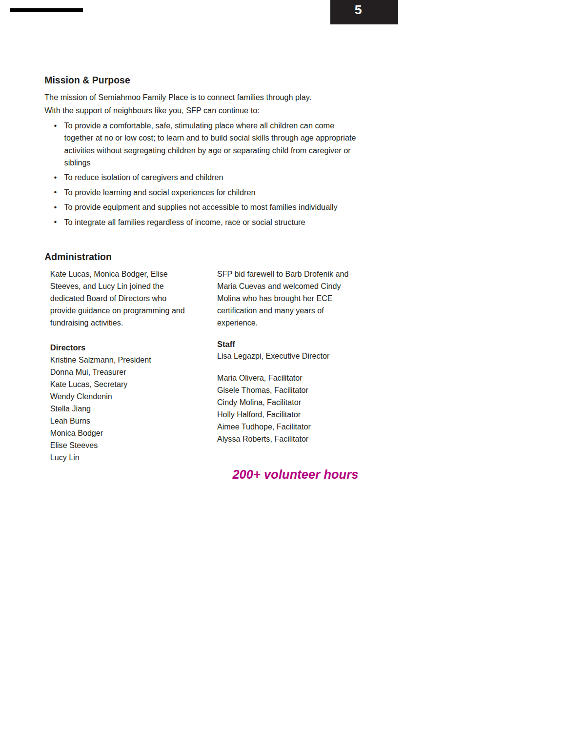5
Mission & Purpose
The mission of Semiahmoo Family Place is to connect families through play.
With the support of neighbours like you, SFP can continue to:
To provide a comfortable, safe, stimulating place where all children can come together at no or low cost; to learn and to build social skills through age appropriate activities without segregating children by age or separating child from caregiver or siblings
To reduce isolation of caregivers and children
To provide learning and social experiences for children
To provide equipment and supplies not accessible to most families individually
To integrate all families regardless of income, race or social structure
Administration
Kate Lucas, Monica Bodger, Elise Steeves, and Lucy Lin joined the dedicated Board of Directors who provide guidance on programming and fundraising activities.
Directors
Kristine Salzmann, President
Donna Mui, Treasurer
Kate Lucas, Secretary
Wendy Clendenin
Stella Jiang
Leah Burns
Monica Bodger
Elise Steeves
Lucy Lin
SFP bid farewell to Barb Drofenik and Maria Cuevas and welcomed Cindy Molina who has brought her ECE certification and many years of experience.
Staff
Lisa Legazpi, Executive Director
Maria Olivera, Facilitator
Gisele Thomas, Facilitator
Cindy Molina, Facilitator
Holly Halford, Facilitator
Aimee Tudhope, Facilitator
Alyssa Roberts, Facilitator
200+ volunteer hours